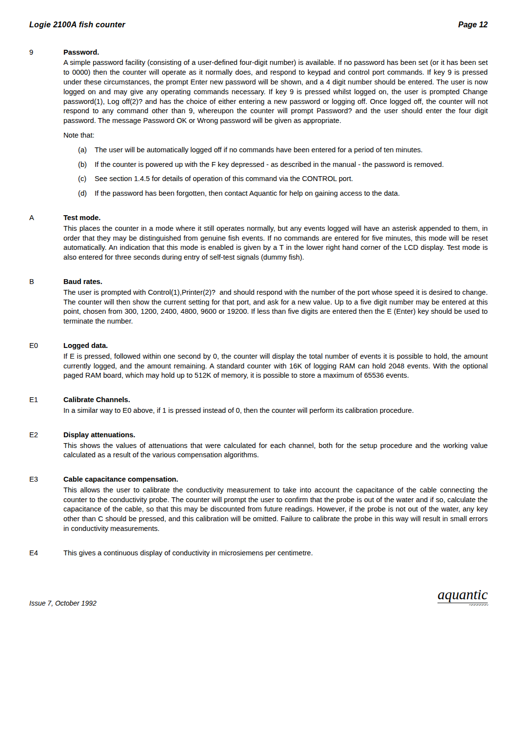Logie 2100A fish counter Page 12
9
Password.
A simple password facility (consisting of a user-defined four-digit number) is available. If no password has been set (or it has been set to 0000) then the counter will operate as it normally does, and respond to keypad and control port commands. If key 9 is pressed under these circumstances, the prompt Enter new password will be shown, and a 4 digit number should be entered. The user is now logged on and may give any operating commands necessary. If key 9 is pressed whilst logged on, the user is prompted Change password(1), Log off(2)? and has the choice of either entering a new password or logging off. Once logged off, the counter will not respond to any command other than 9, whereupon the counter will prompt Password? and the user should enter the four digit password. The message Password OK or Wrong password will be given as appropriate.
Note that:
(a) The user will be automatically logged off if no commands have been entered for a period of ten minutes.
(b) If the counter is powered up with the F key depressed - as described in the manual - the password is removed.
(c) See section 1.4.5 for details of operation of this command via the CONTROL port.
(d) If the password has been forgotten, then contact Aquantic for help on gaining access to the data.
A
Test mode.
This places the counter in a mode where it still operates normally, but any events logged will have an asterisk appended to them, in order that they may be distinguished from genuine fish events. If no commands are entered for five minutes, this mode will be reset automatically. An indication that this mode is enabled is given by a T in the lower right hand corner of the LCD display. Test mode is also entered for three seconds during entry of self-test signals (dummy fish).
B
Baud rates.
The user is prompted with Control(1),Printer(2)? and should respond with the number of the port whose speed it is desired to change. The counter will then show the current setting for that port, and ask for a new value. Up to a five digit number may be entered at this point, chosen from 300, 1200, 2400, 4800, 9600 or 19200. If less than five digits are entered then the E (Enter) key should be used to terminate the number.
E0
Logged data.
If E is pressed, followed within one second by 0, the counter will display the total number of events it is possible to hold, the amount currently logged, and the amount remaining. A standard counter with 16K of logging RAM can hold 2048 events. With the optional paged RAM board, which may hold up to 512K of memory, it is possible to store a maximum of 65536 events.
E1
Calibrate Channels.
In a similar way to E0 above, if 1 is pressed instead of 0, then the counter will perform its calibration procedure.
E2
Display attenuations.
This shows the values of attenuations that were calculated for each channel, both for the setup procedure and the working value calculated as a result of the various compensation algorithms.
E3
Cable capacitance compensation.
This allows the user to calibrate the conductivity measurement to take into account the capacitance of the cable connecting the counter to the conductivity probe. The counter will prompt the user to confirm that the probe is out of the water and if so, calculate the capacitance of the cable, so that this may be discounted from future readings. However, if the probe is not out of the water, any key other than C should be pressed, and this calibration will be omitted. Failure to calibrate the probe in this way will result in small errors in conductivity measurements.
E4
This gives a continuous display of conductivity in microsiemens per centimetre.
Issue 7, October 1992 aquantic ~~~~~~~